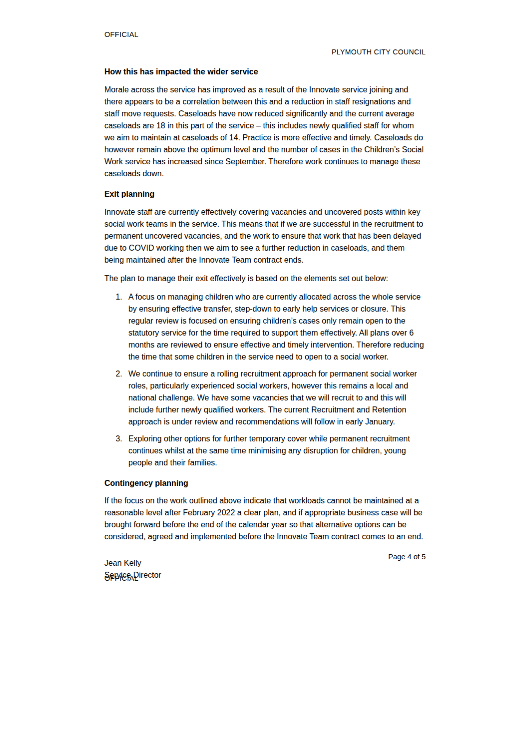OFFICIAL
PLYMOUTH CITY COUNCIL
How this has impacted the wider service
Morale across the service has improved as a result of the Innovate service joining and there appears to be a correlation between this and a reduction in staff resignations and staff move requests. Caseloads have now reduced significantly and the current average caseloads are 18 in this part of the service – this includes newly qualified staff for whom we aim to maintain at caseloads of 14. Practice is more effective and timely. Caseloads do however remain above the optimum level and the number of cases in the Children’s Social Work service has increased since September. Therefore work continues to manage these caseloads down.
Exit planning
Innovate staff are currently effectively covering vacancies and uncovered posts within key social work teams in the service. This means that if we are successful in the recruitment to permanent uncovered vacancies, and the work to ensure that work that has been delayed due to COVID working then we aim to see a further reduction in caseloads, and them being maintained after the Innovate Team contract ends.
The plan to manage their exit effectively is based on the elements set out below:
A focus on managing children who are currently allocated across the whole service by ensuring effective transfer, step-down to early help services or closure. This regular review is focused on ensuring children’s cases only remain open to the statutory service for the time required to support them effectively. All plans over 6 months are reviewed to ensure effective and timely intervention. Therefore reducing the time that some children in the service need to open to a social worker.
We continue to ensure a rolling recruitment approach for permanent social worker roles, particularly experienced social workers, however this remains a local and national challenge. We have some vacancies that we will recruit to and this will include further newly qualified workers. The current Recruitment and Retention approach is under review and recommendations will follow in early January.
Exploring other options for further temporary cover while permanent recruitment continues whilst at the same time minimising any disruption for children, young people and their families.
Contingency planning
If the focus on the work outlined above indicate that workloads cannot be maintained at a reasonable level after February 2022 a clear plan, and if appropriate business case will be brought forward before the end of the calendar year so that alternative options can be considered, agreed and implemented before the Innovate Team contract comes to an end.
Jean Kelly
Service Director
Page 4 of 5
OFFICIAL